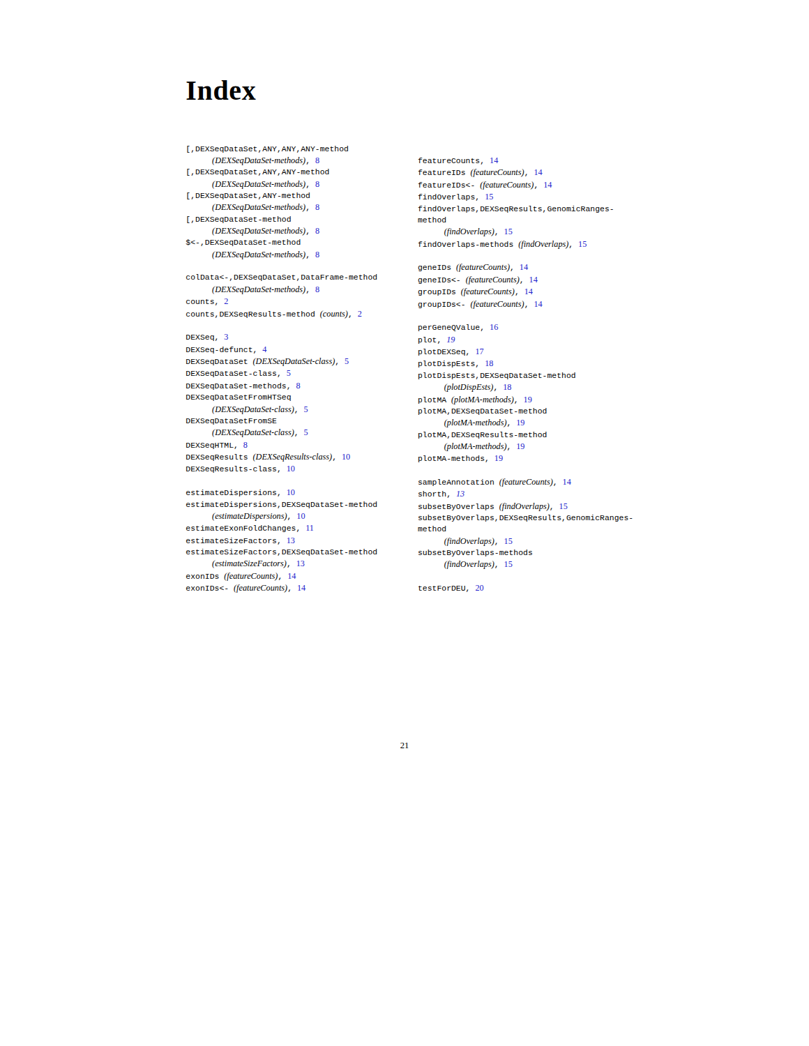Index
[,DEXSeqDataSet,ANY,ANY,ANY-method(DEXSeqDataSet-methods), 8
[,DEXSeqDataSet,ANY,ANY-method(DEXSeqDataSet-methods), 8
[,DEXSeqDataSet,ANY-method(DEXSeqDataSet-methods), 8
[,DEXSeqDataSet-method(DEXSeqDataSet-methods), 8
$<-,DEXSeqDataSet-method(DEXSeqDataSet-methods), 8
colData<-,DEXSeqDataSet,DataFrame-method(DEXSeqDataSet-methods), 8
counts, 2
counts,DEXSeqResults-method (counts), 2
DEXSeq, 3
DEXSeq-defunct, 4
DEXSeqDataSet (DEXSeqDataSet-class), 5
DEXSeqDataSet-class, 5
DEXSeqDataSet-methods, 8
DEXSeqDataSetFromHTSeq(DEXSeqDataSet-class), 5
DEXSeqDataSetFromSE(DEXSeqDataSet-class), 5
DEXSeqHTML, 8
DEXSeqResults (DEXSeqResults-class), 10
DEXSeqResults-class, 10
estimateDispersions, 10
estimateDispersions,DEXSeqDataSet-method(estimateDispersions), 10
estimateExonFoldChanges, 11
estimateSizeFactors, 13
estimateSizeFactors,DEXSeqDataSet-method(estimateSizeFactors), 13
exonIDs (featureCounts), 14
exonIDs<- (featureCounts), 14
featureCounts, 14
featureIDs (featureCounts), 14
featureIDs<- (featureCounts), 14
findOverlaps, 15
findOverlaps,DEXSeqResults,GenomicRanges-method(findOverlaps), 15
findOverlaps-methods (findOverlaps), 15
geneIDs (featureCounts), 14
geneIDs<- (featureCounts), 14
groupIDs (featureCounts), 14
groupIDs<- (featureCounts), 14
perGeneQValue, 16
plot, 19
plotDEXSeq, 17
plotDispEsts, 18
plotDispEsts,DEXSeqDataSet-method(plotDispEsts), 18
plotMA (plotMA-methods), 19
plotMA,DEXSeqDataSet-method(plotMA-methods), 19
plotMA,DEXSeqResults-method(plotMA-methods), 19
plotMA-methods, 19
sampleAnnotation (featureCounts), 14
shorth, 13
subsetByOverlaps (findOverlaps), 15
subsetByOverlaps,DEXSeqResults,GenomicRanges-method(findOverlaps), 15
subsetByOverlaps-methods(findOverlaps), 15
testForDEU, 20
21